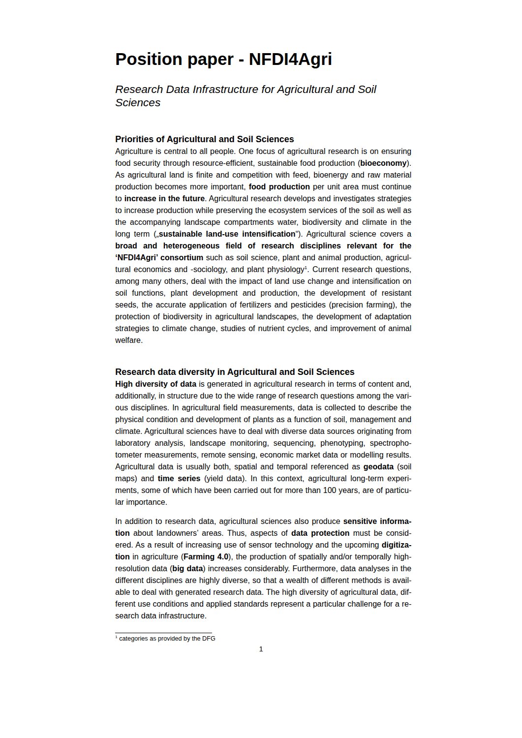Position paper - NFDI4Agri
Research Data Infrastructure for Agricultural and Soil Sciences
Priorities of Agricultural and Soil Sciences
Agriculture is central to all people. One focus of agricultural research is on ensuring food security through resource-efficient, sustainable food production (bioeconomy). As agricultural land is finite and competition with feed, bioenergy and raw material production becomes more important, food production per unit area must continue to increase in the future. Agricultural research develops and investigates strategies to increase production while preserving the ecosystem services of the soil as well as the accompanying landscape compartments water, biodiversity and climate in the long term („sustainable land-use intensification“). Agricultural science covers a broad and heterogeneous field of research disciplines relevant for the ‘NFDI4Agri’ consortium such as soil science, plant and animal production, agricultural economics and -sociology, and plant physiology1. Current research questions, among many others, deal with the impact of land use change and intensification on soil functions, plant development and production, the development of resistant seeds, the accurate application of fertilizers and pesticides (precision farming), the protection of biodiversity in agricultural landscapes, the development of adaptation strategies to climate change, studies of nutrient cycles, and improvement of animal welfare.
Research data diversity in Agricultural and Soil Sciences
High diversity of data is generated in agricultural research in terms of content and, additionally, in structure due to the wide range of research questions among the various disciplines. In agricultural field measurements, data is collected to describe the physical condition and development of plants as a function of soil, management and climate. Agricultural sciences have to deal with diverse data sources originating from laboratory analysis, landscape monitoring, sequencing, phenotyping, spectrophotometer measurements, remote sensing, economic market data or modelling results. Agricultural data is usually both, spatial and temporal referenced as geodata (soil maps) and time series (yield data). In this context, agricultural long-term experiments, some of which have been carried out for more than 100 years, are of particular importance.
In addition to research data, agricultural sciences also produce sensitive information about landowners’ areas. Thus, aspects of data protection must be considered. As a result of increasing use of sensor technology and the upcoming digitization in agriculture (Farming 4.0), the production of spatially and/or temporally high-resolution data (big data) increases considerably. Furthermore, data analyses in the different disciplines are highly diverse, so that a wealth of different methods is available to deal with generated research data. The high diversity of agricultural data, different use conditions and applied standards represent a particular challenge for a research data infrastructure.
1 categories as provided by the DFG
1